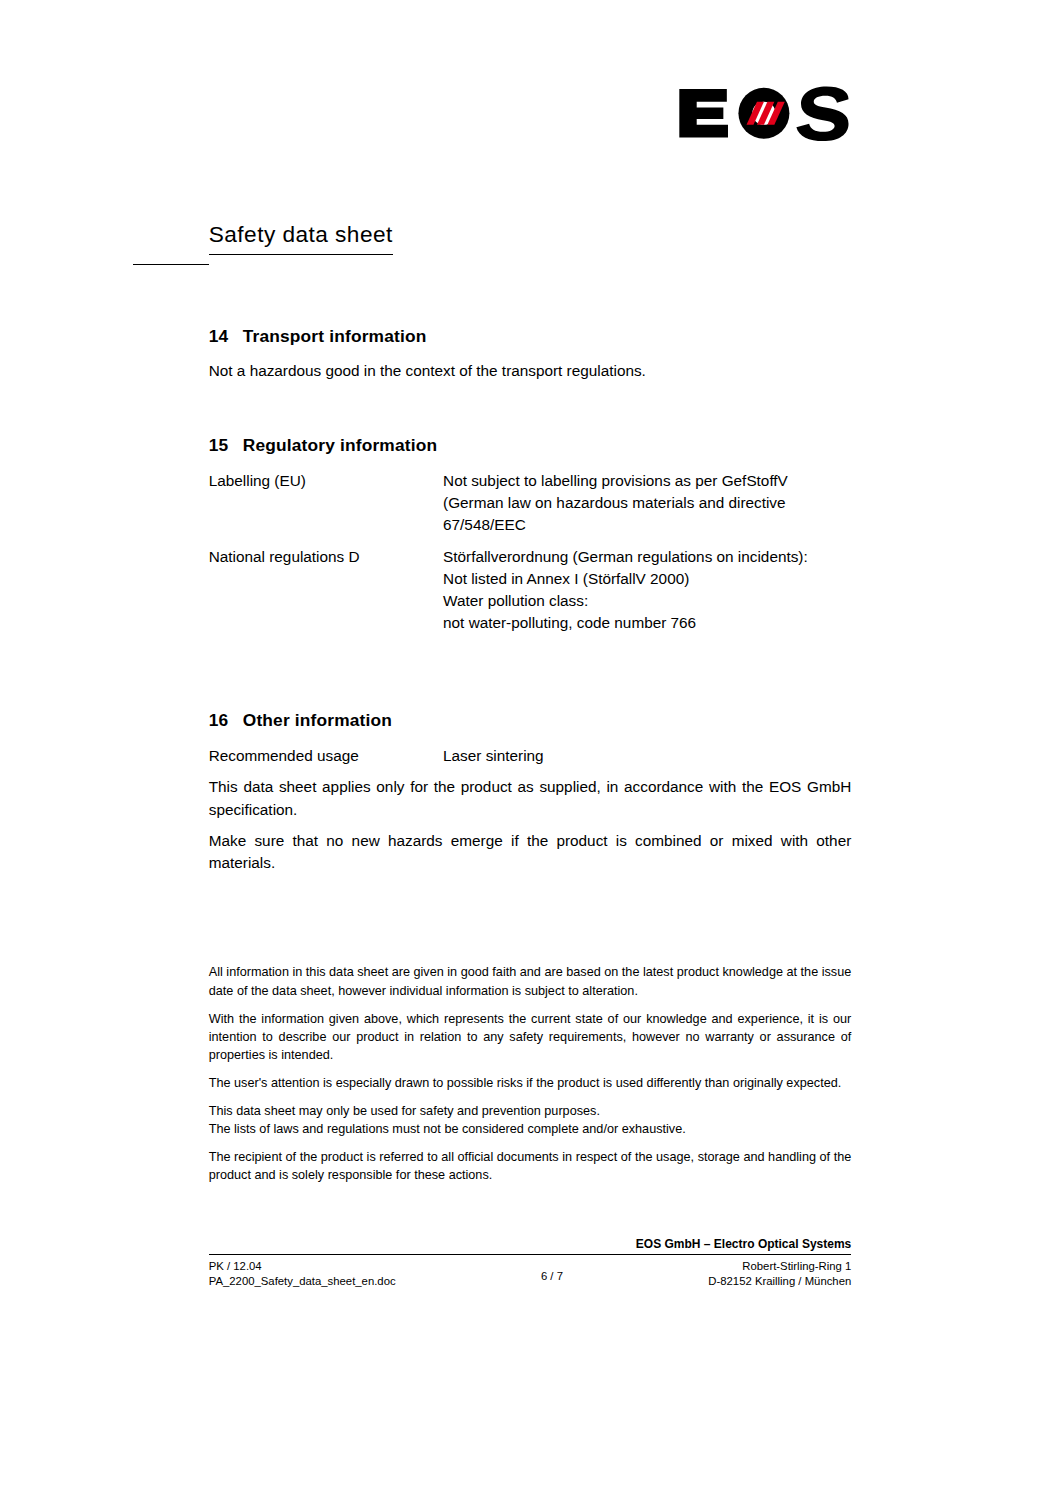Safety data sheet
14 Transport information
Not a hazardous good in the context of the transport regulations.
15 Regulatory information
Labelling (EU)
Not subject to labelling provisions as per GefStoffV (German law on hazardous materials and directive 67/548/EEC
National regulations D
Störfallverordnung (German regulations on incidents): Not listed in Annex I (StörfallV 2000) Water pollution class: not water-polluting, code number 766
16 Other information
Recommended usage
Laser sintering
This data sheet applies only for the product as supplied, in accordance with the EOS GmbH specification.
Make sure that no new hazards emerge if the product is combined or mixed with other materials.
All information in this data sheet are given in good faith and are based on the latest product knowledge at the issue date of the data sheet, however individual information is subject to alteration.
With the information given above, which represents the current state of our knowledge and experience, it is our intention to describe our product in relation to any safety requirements, however no warranty or assurance of properties is intended.
The user's attention is especially drawn to possible risks if the product is used differently than originally expected.
This data sheet may only be used for safety and prevention purposes.
The lists of laws and regulations must not be considered complete and/or exhaustive.
The recipient of the product is referred to all official documents in respect of the usage, storage and handling of the product and is solely responsible for these actions.
EOS GmbH – Electro Optical Systems
PK / 12.04
PA_2200_Safety_data_sheet_en.doc
6 / 7
Robert-Stirling-Ring 1
D-82152 Krailling / München